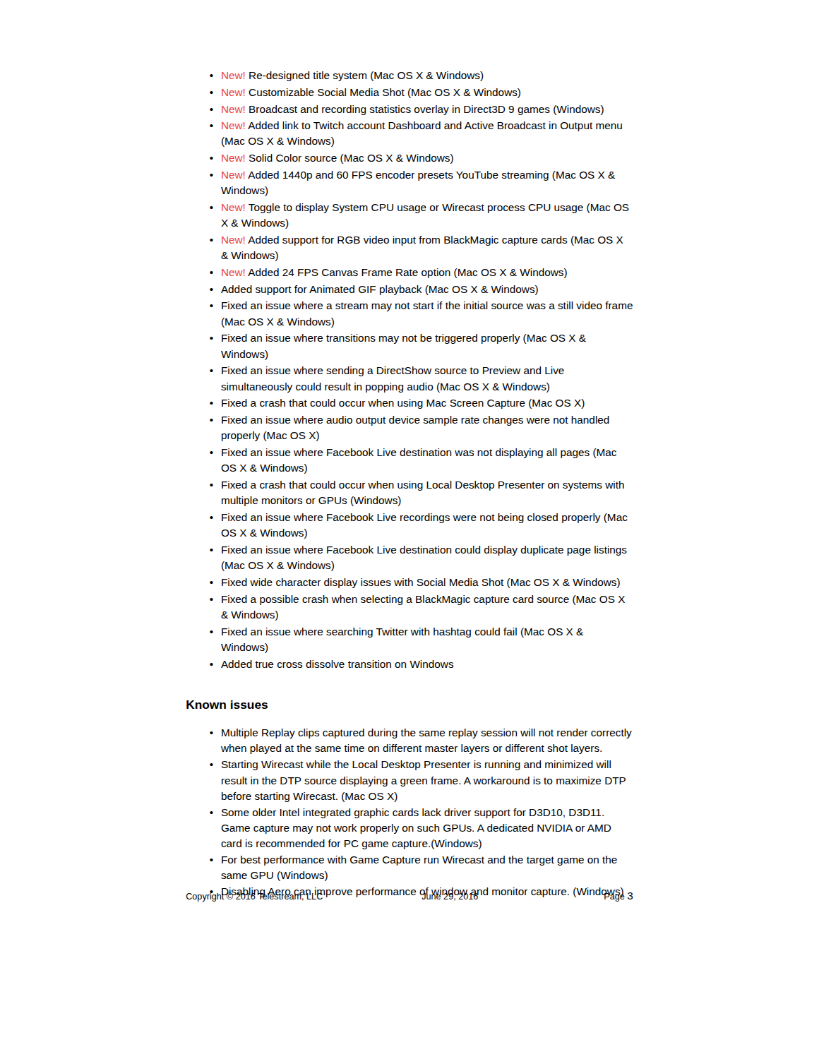New! Re-designed title system (Mac OS X & Windows)
New! Customizable Social Media Shot (Mac OS X & Windows)
New! Broadcast and recording statistics overlay in Direct3D 9 games (Windows)
New! Added link to Twitch account Dashboard and Active Broadcast in Output menu (Mac OS X & Windows)
New! Solid Color source (Mac OS X & Windows)
New! Added 1440p and 60 FPS encoder presets YouTube streaming (Mac OS X & Windows)
New! Toggle to display System CPU usage or Wirecast process CPU usage (Mac OS X & Windows)
New! Added support for RGB video input from BlackMagic capture cards (Mac OS X & Windows)
New! Added 24 FPS Canvas Frame Rate option (Mac OS X & Windows)
Added support for Animated GIF playback (Mac OS X & Windows)
Fixed an issue where a stream may not start if the initial source was a still video frame (Mac OS X & Windows)
Fixed an issue where transitions may not be triggered properly (Mac OS X & Windows)
Fixed an issue where sending a DirectShow source to Preview and Live simultaneously could result in popping audio (Mac OS X & Windows)
Fixed a crash that could occur when using Mac Screen Capture (Mac OS X)
Fixed an issue where audio output device sample rate changes were not handled properly (Mac OS X)
Fixed an issue where Facebook Live destination was not displaying all pages (Mac OS X & Windows)
Fixed a crash that could occur when using Local Desktop Presenter on systems with multiple monitors or GPUs (Windows)
Fixed an issue where Facebook Live recordings were not being closed properly (Mac OS X & Windows)
Fixed an issue where Facebook Live destination could display duplicate page listings (Mac OS X & Windows)
Fixed wide character display issues with Social Media Shot (Mac OS X & Windows)
Fixed a possible crash when selecting a BlackMagic capture card source (Mac OS X & Windows)
Fixed an issue where searching Twitter with hashtag could fail (Mac OS X & Windows)
Added true cross dissolve transition on Windows
Known issues
Multiple Replay clips captured during the same replay session will not render correctly when played at the same time on different master layers or different shot layers.
Starting Wirecast while the Local Desktop Presenter is running and minimized will result in the DTP source displaying a green frame. A workaround is to maximize DTP before starting Wirecast. (Mac OS X)
Some older Intel integrated graphic cards lack driver support for D3D10, D3D11. Game capture may not work properly on such GPUs. A dedicated NVIDIA or AMD card is recommended for PC game capture.(Windows)
For best performance with Game Capture run Wirecast and the target game on the same GPU (Windows)
Disabling Aero can improve performance of window and monitor capture. (Windows)
Copyright © 2016 Telestream, LLC June 29, 2016 Page 3